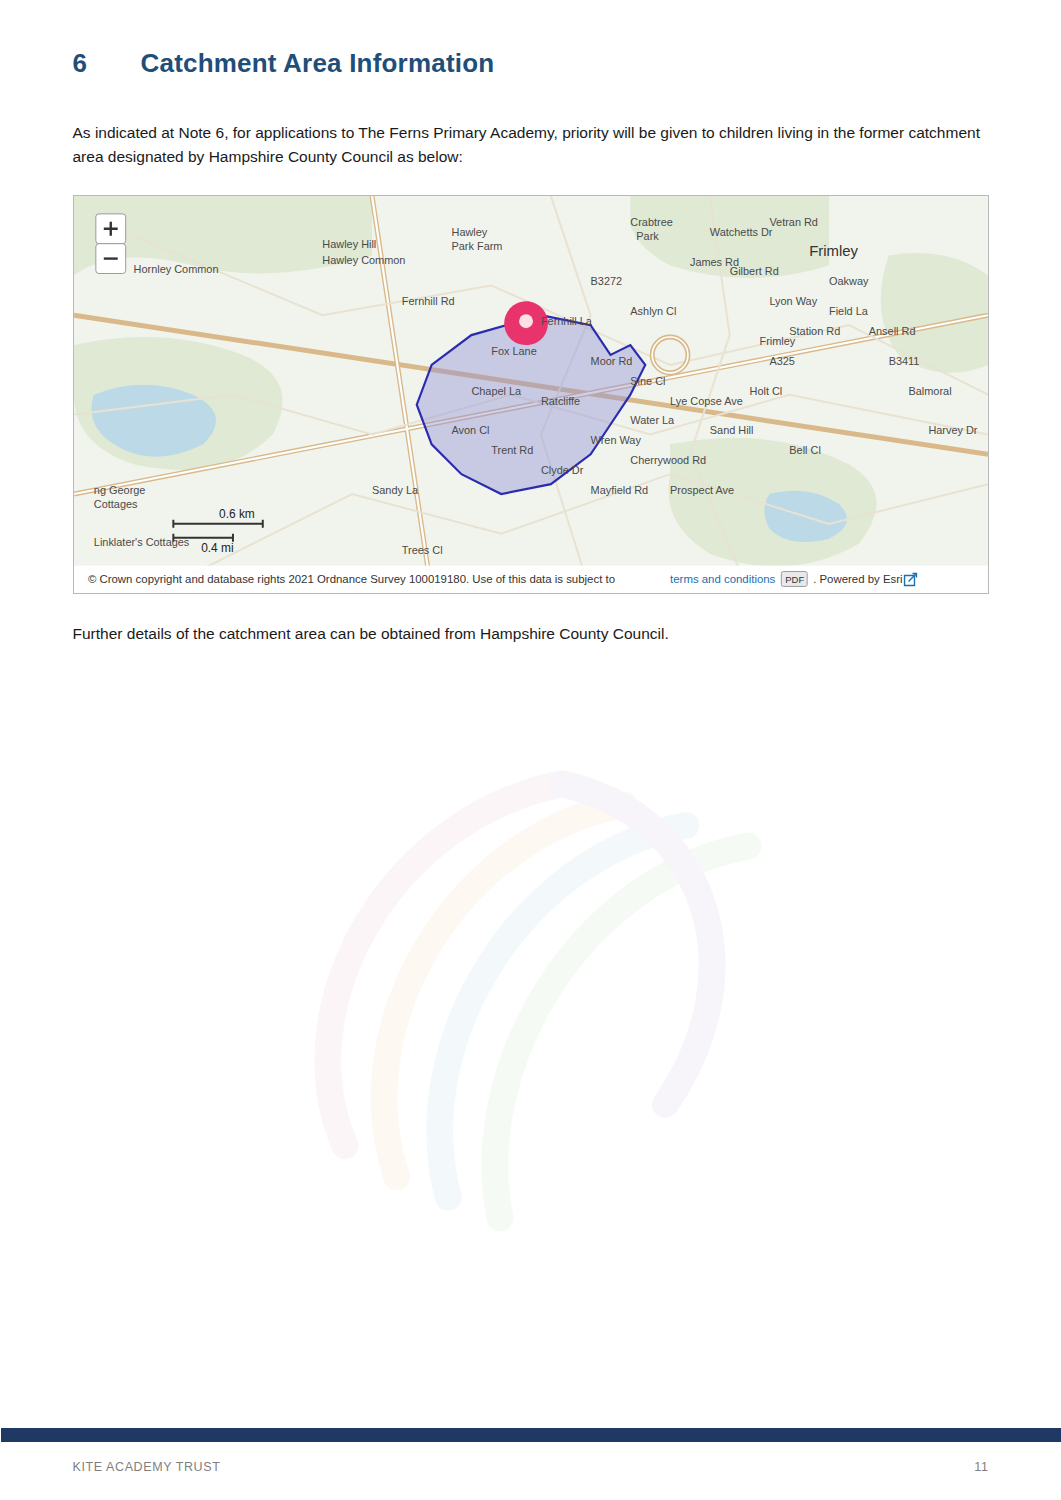6 Catchment Area Information
As indicated at Note 6, for applications to The Ferns Primary Academy, priority will be given to children living in the former catchment area designated by Hampshire County Council as below:
0.6 km 0.4 mi Hawley Hill Hawley Common Hawley Park Farm Hornley Common Crabtree Park Frimley Frimley Fox Lane Chapel La Ratcliffe Wren Way Cherrywood Rd Prospect Ave Sandy La Trees Cl ng George Cottages Linklater's Cottages Watchetts Dr Vetran Rd James Rd Gilbert Rd Oakway Lyon Way Field La Ansell Rd B3411 Balmoral Harvey Dr B3272 Fernhill Rd Ashlyn Cl Fernhill La Avon Cl Trent Rd Clyde Dr Mayfield Rd Water La Lye Copse Ave Sand Hill Holt Cl Bell Cl Sine Cl Moor Rd A325 Station Rd © Crown copyright and database rights 2021 Ordnance Survey 100019180. Use of this data is subject to terms and conditions PDF . Powered by Esri
Further details of the catchment area can be obtained from Hampshire County Council.
KITE ACADEMY TRUST 11